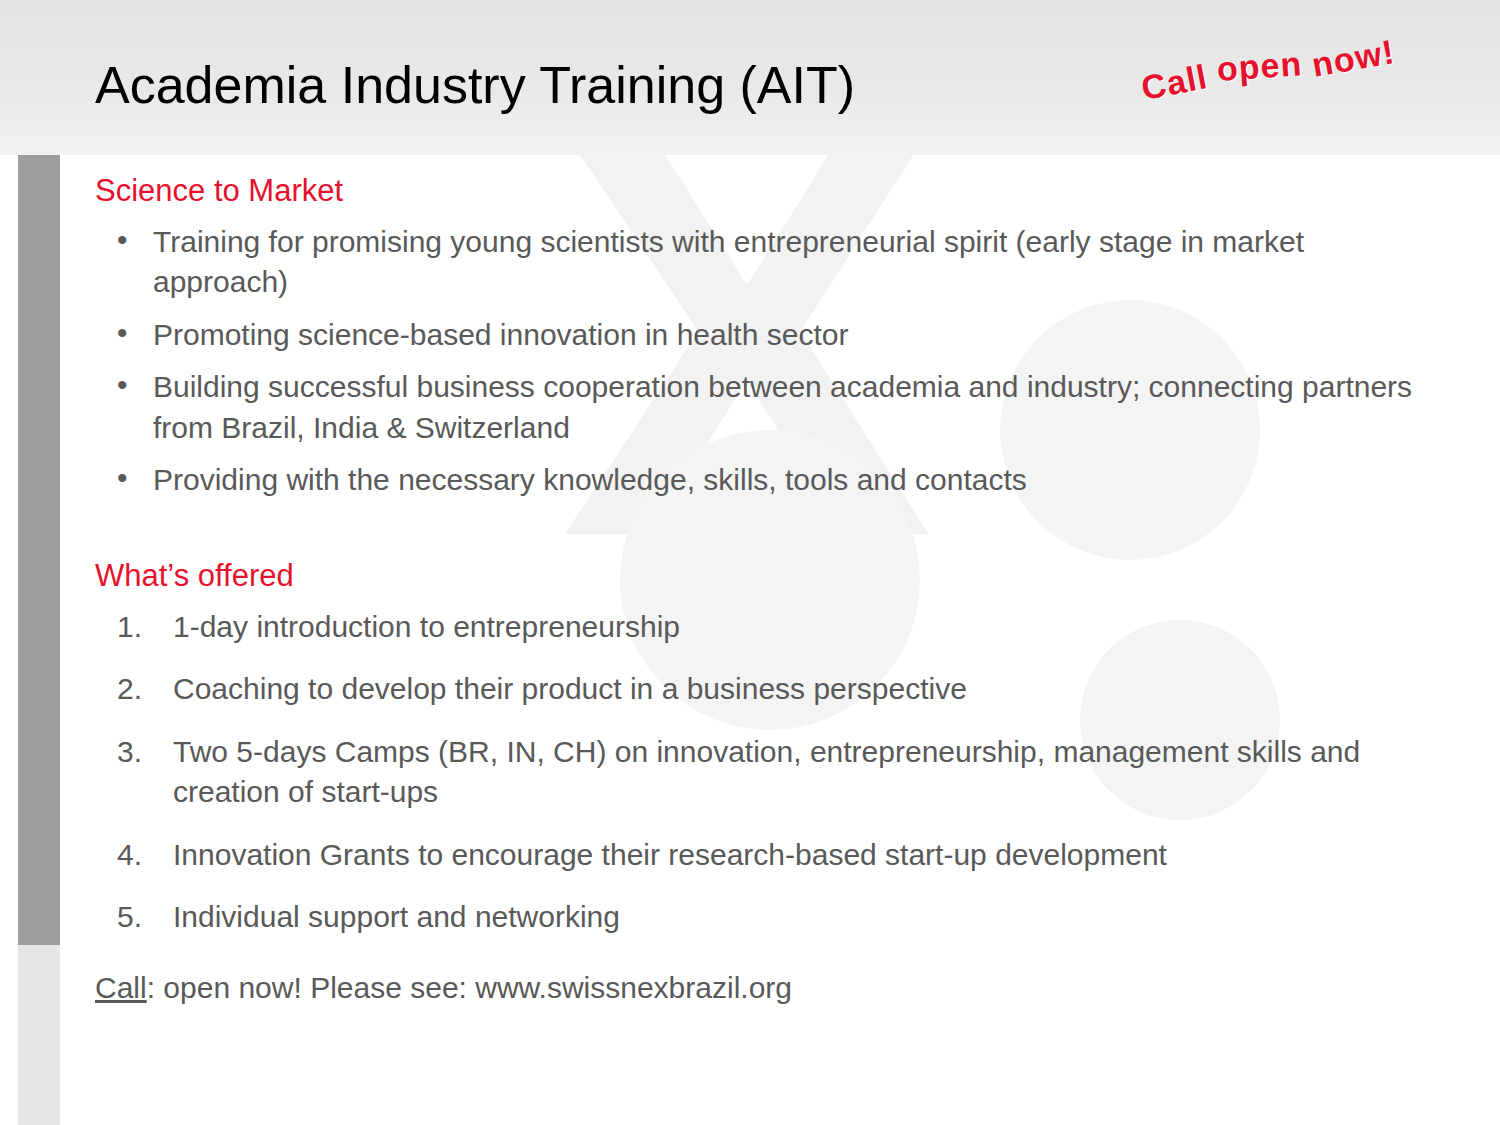X
Academia Industry Training (AIT)
Call open now!
Science to Market
Training for promising young scientists with entrepreneurial spirit (early stage in market approach)
Promoting science-based innovation in health sector
Building successful business cooperation between academia and industry; connecting partners from Brazil, India & Switzerland
Providing with the necessary knowledge, skills, tools and contacts
What’s offered
1-day introduction to entrepreneurship
Coaching to develop their product in a business perspective
Two 5-days Camps (BR, IN, CH) on innovation, entrepreneurship, management skills and creation of start-ups
Innovation Grants to encourage their research-based start-up development
Individual support and networking
Call: open now! Please see: www.swissnexbrazil.org